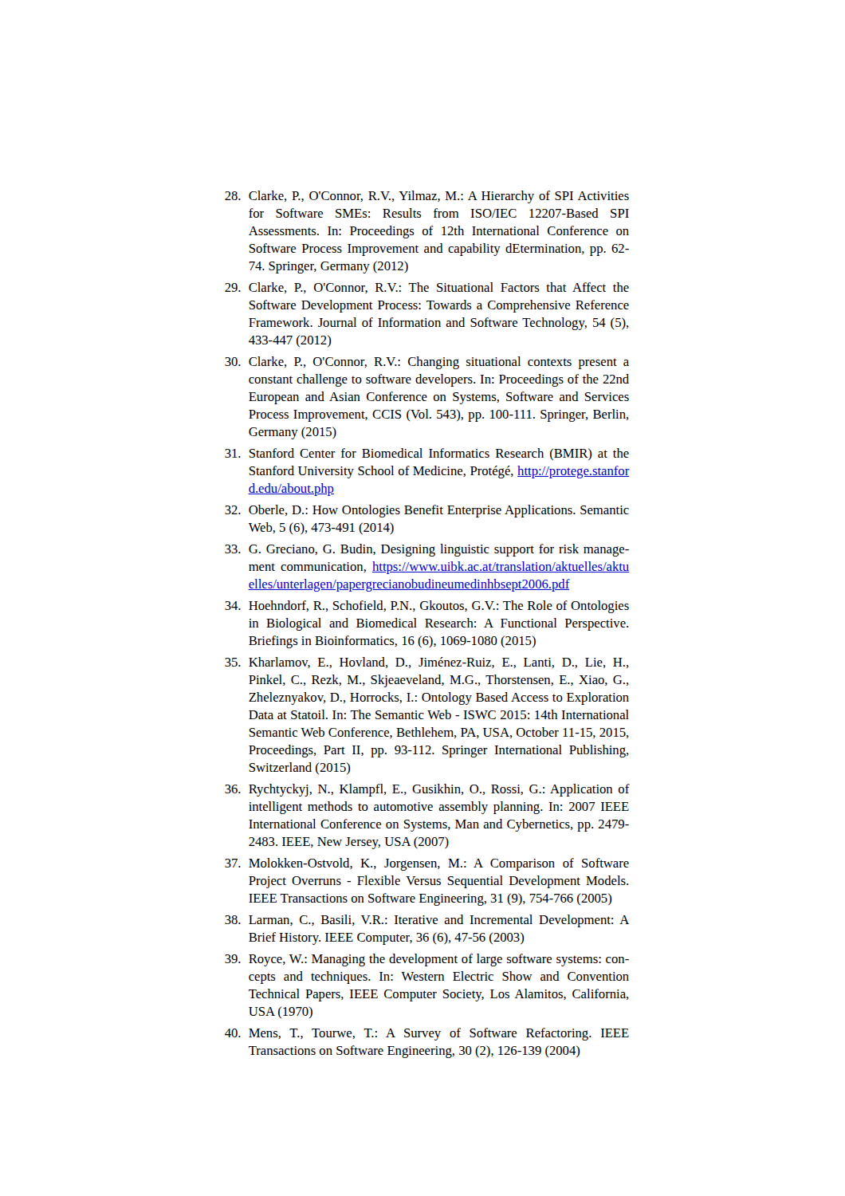28. Clarke, P., O'Connor, R.V., Yilmaz, M.: A Hierarchy of SPI Activities for Software SMEs: Results from ISO/IEC 12207-Based SPI Assessments. In: Proceedings of 12th International Conference on Software Process Improvement and capability dEtermination, pp. 62-74. Springer, Germany (2012)
29. Clarke, P., O'Connor, R.V.: The Situational Factors that Affect the Software Development Process: Towards a Comprehensive Reference Framework. Journal of Information and Software Technology, 54 (5), 433-447 (2012)
30. Clarke, P., O'Connor, R.V.: Changing situational contexts present a constant challenge to software developers. In: Proceedings of the 22nd European and Asian Conference on Systems, Software and Services Process Improvement, CCIS (Vol. 543), pp. 100-111. Springer, Berlin, Germany (2015)
31. Stanford Center for Biomedical Informatics Research (BMIR) at the Stanford University School of Medicine, Protégé, http://protege.stanford.edu/about.php
32. Oberle, D.: How Ontologies Benefit Enterprise Applications. Semantic Web, 5 (6), 473-491 (2014)
33. G. Greciano, G. Budin, Designing linguistic support for risk management communication, https://www.uibk.ac.at/translation/aktuelles/aktuelles/unterlagen/papergrecianobudineumedinhbsept2006.pdf
34. Hoehndorf, R., Schofield, P.N., Gkoutos, G.V.: The Role of Ontologies in Biological and Biomedical Research: A Functional Perspective. Briefings in Bioinformatics, 16 (6), 1069-1080 (2015)
35. Kharlamov, E., Hovland, D., Jiménez-Ruiz, E., Lanti, D., Lie, H., Pinkel, C., Rezk, M., Skjeaeveland, M.G., Thorstensen, E., Xiao, G., Zheleznyakov, D., Horrocks, I.: Ontology Based Access to Exploration Data at Statoil. In: The Semantic Web - ISWC 2015: 14th International Semantic Web Conference, Bethlehem, PA, USA, October 11-15, 2015, Proceedings, Part II, pp. 93-112. Springer International Publishing, Switzerland (2015)
36. Rychtyckyj, N., Klampfl, E., Gusikhin, O., Rossi, G.: Application of intelligent methods to automotive assembly planning. In: 2007 IEEE International Conference on Systems, Man and Cybernetics, pp. 2479-2483. IEEE, New Jersey, USA (2007)
37. Molokken-Ostvold, K., Jorgensen, M.: A Comparison of Software Project Overruns - Flexible Versus Sequential Development Models. IEEE Transactions on Software Engineering, 31 (9), 754-766 (2005)
38. Larman, C., Basili, V.R.: Iterative and Incremental Development: A Brief History. IEEE Computer, 36 (6), 47-56 (2003)
39. Royce, W.: Managing the development of large software systems: concepts and techniques. In: Western Electric Show and Convention Technical Papers, IEEE Computer Society, Los Alamitos, California, USA (1970)
40. Mens, T., Tourwe, T.: A Survey of Software Refactoring. IEEE Transactions on Software Engineering, 30 (2), 126-139 (2004)